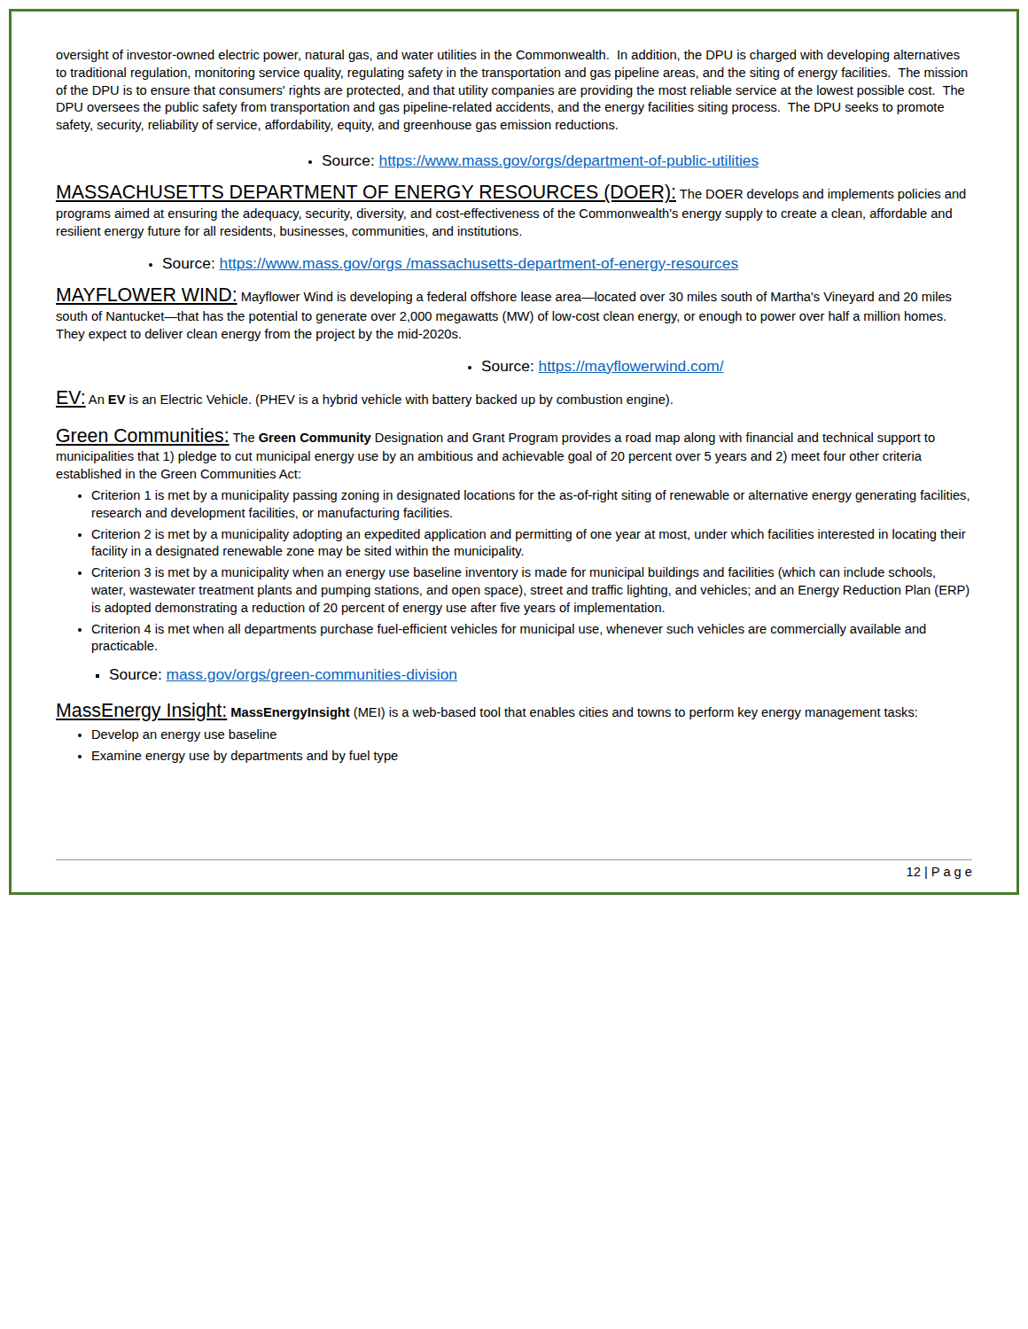oversight of investor-owned electric power, natural gas, and water utilities in the Commonwealth. In addition, the DPU is charged with developing alternatives to traditional regulation, monitoring service quality, regulating safety in the transportation and gas pipeline areas, and the siting of energy facilities. The mission of the DPU is to ensure that consumers' rights are protected, and that utility companies are providing the most reliable service at the lowest possible cost. The DPU oversees the public safety from transportation and gas pipeline-related accidents, and the energy facilities siting process. The DPU seeks to promote safety, security, reliability of service, affordability, equity, and greenhouse gas emission reductions.
Source: https://www.mass.gov/orgs/department-of-public-utilities
MASSACHUSETTS DEPARTMENT OF ENERGY RESOURCES (DOER):
The DOER develops and implements policies and programs aimed at ensuring the adequacy, security, diversity, and cost-effectiveness of the Commonwealth's energy supply to create a clean, affordable and resilient energy future for all residents, businesses, communities, and institutions.
Source: https://www.mass.gov/orgs /massachusetts-department-of-energy-resources
MAYFLOWER WIND:
Mayflower Wind is developing a federal offshore lease area—located over 30 miles south of Martha's Vineyard and 20 miles south of Nantucket—that has the potential to generate over 2,000 megawatts (MW) of low-cost clean energy, or enough to power over half a million homes. They expect to deliver clean energy from the project by the mid-2020s.
Source: https://mayflowerwind.com/
EV:
An EV is an Electric Vehicle. (PHEV is a hybrid vehicle with battery backed up by combustion engine).
Green Communities:
The Green Community Designation and Grant Program provides a road map along with financial and technical support to municipalities that 1) pledge to cut municipal energy use by an ambitious and achievable goal of 20 percent over 5 years and 2) meet four other criteria established in the Green Communities Act:
Criterion 1 is met by a municipality passing zoning in designated locations for the as-of-right siting of renewable or alternative energy generating facilities, research and development facilities, or manufacturing facilities.
Criterion 2 is met by a municipality adopting an expedited application and permitting of one year at most, under which facilities interested in locating their facility in a designated renewable zone may be sited within the municipality.
Criterion 3 is met by a municipality when an energy use baseline inventory is made for municipal buildings and facilities (which can include schools, water, wastewater treatment plants and pumping stations, and open space), street and traffic lighting, and vehicles; and an Energy Reduction Plan (ERP) is adopted demonstrating a reduction of 20 percent of energy use after five years of implementation.
Criterion 4 is met when all departments purchase fuel-efficient vehicles for municipal use, whenever such vehicles are commercially available and practicable.
Source: mass.gov/orgs/green-communities-division
MassEnergy Insight:
MassEnergyInsight (MEI) is a web-based tool that enables cities and towns to perform key energy management tasks:
Develop an energy use baseline
Examine energy use by departments and by fuel type
12 | P a g e